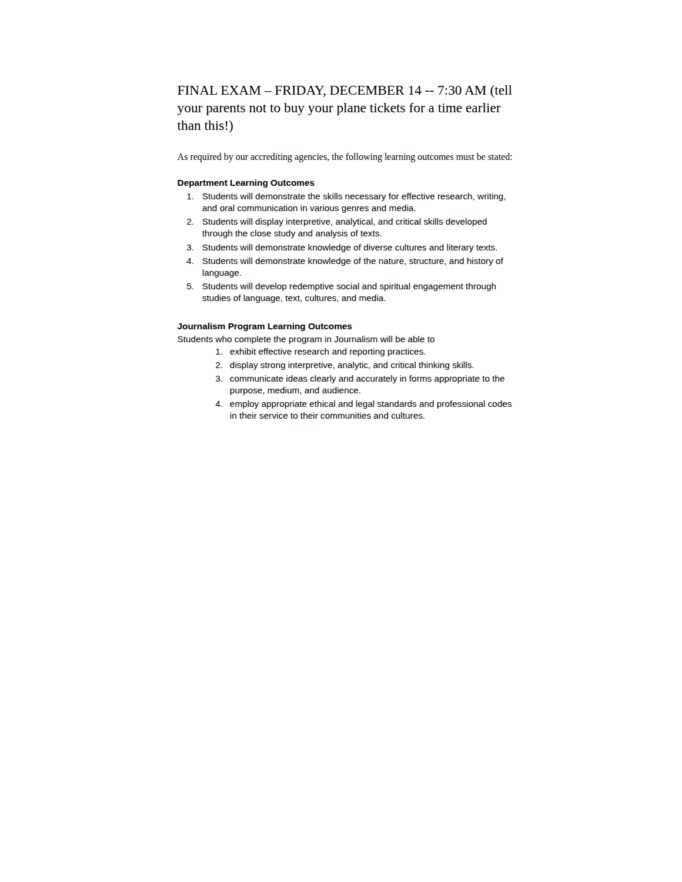FINAL EXAM – FRIDAY, DECEMBER 14 -- 7:30 AM (tell your parents not to buy your plane tickets for a time earlier than this!)
As required by our accrediting agencies, the following learning outcomes must be stated:
Department Learning Outcomes
Students will demonstrate the skills necessary for effective research, writing, and oral communication in various genres and media.
Students will display interpretive, analytical, and critical skills developed through the close study and analysis of texts.
Students will demonstrate knowledge of diverse cultures and literary texts.
Students will demonstrate knowledge of the nature, structure, and history of language.
Students will develop redemptive social and spiritual engagement through studies of language, text, cultures, and media.
Journalism Program Learning Outcomes
Students who complete the program in Journalism will be able to
exhibit effective research and reporting practices.
display strong interpretive, analytic, and critical thinking skills.
communicate ideas clearly and accurately in forms appropriate to the purpose, medium, and audience.
employ appropriate ethical and legal standards and professional codes in their service to their communities and cultures.